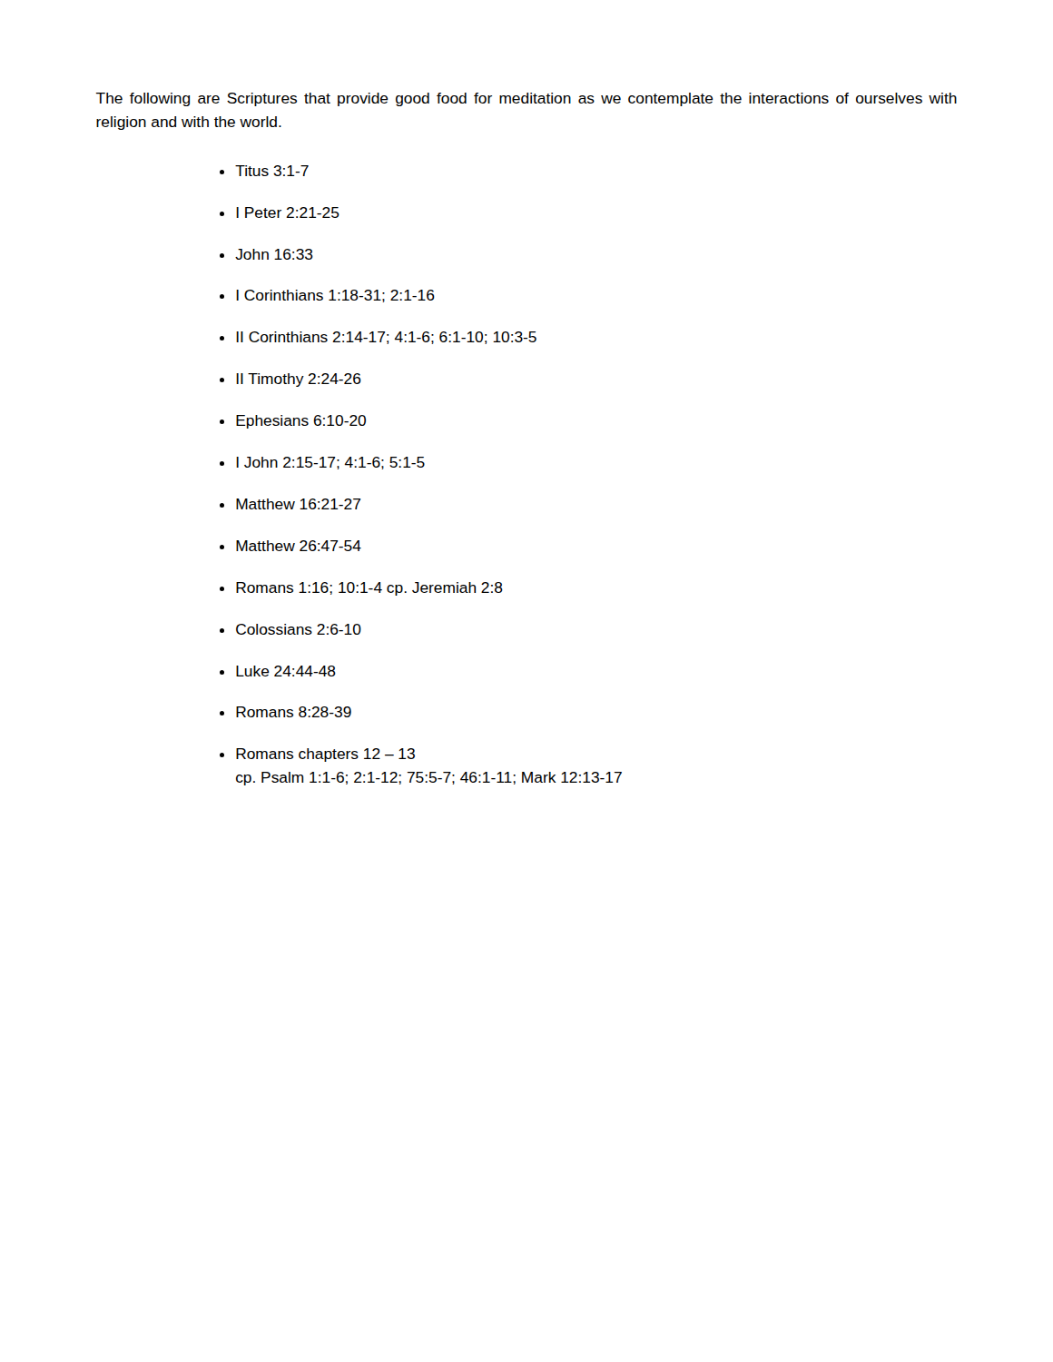The following are Scriptures that provide good food for meditation as we contemplate the interactions of ourselves with religion and with the world.
Titus 3:1-7
I Peter 2:21-25
John 16:33
I Corinthians 1:18-31; 2:1-16
II Corinthians 2:14-17; 4:1-6; 6:1-10; 10:3-5
II Timothy 2:24-26
Ephesians 6:10-20
I John 2:15-17; 4:1-6; 5:1-5
Matthew 16:21-27
Matthew 26:47-54
Romans 1:16; 10:1-4 cp. Jeremiah 2:8
Colossians 2:6-10
Luke 24:44-48
Romans 8:28-39
Romans chapters 12 – 13 cp. Psalm 1:1-6; 2:1-12; 75:5-7; 46:1-11; Mark 12:13-17